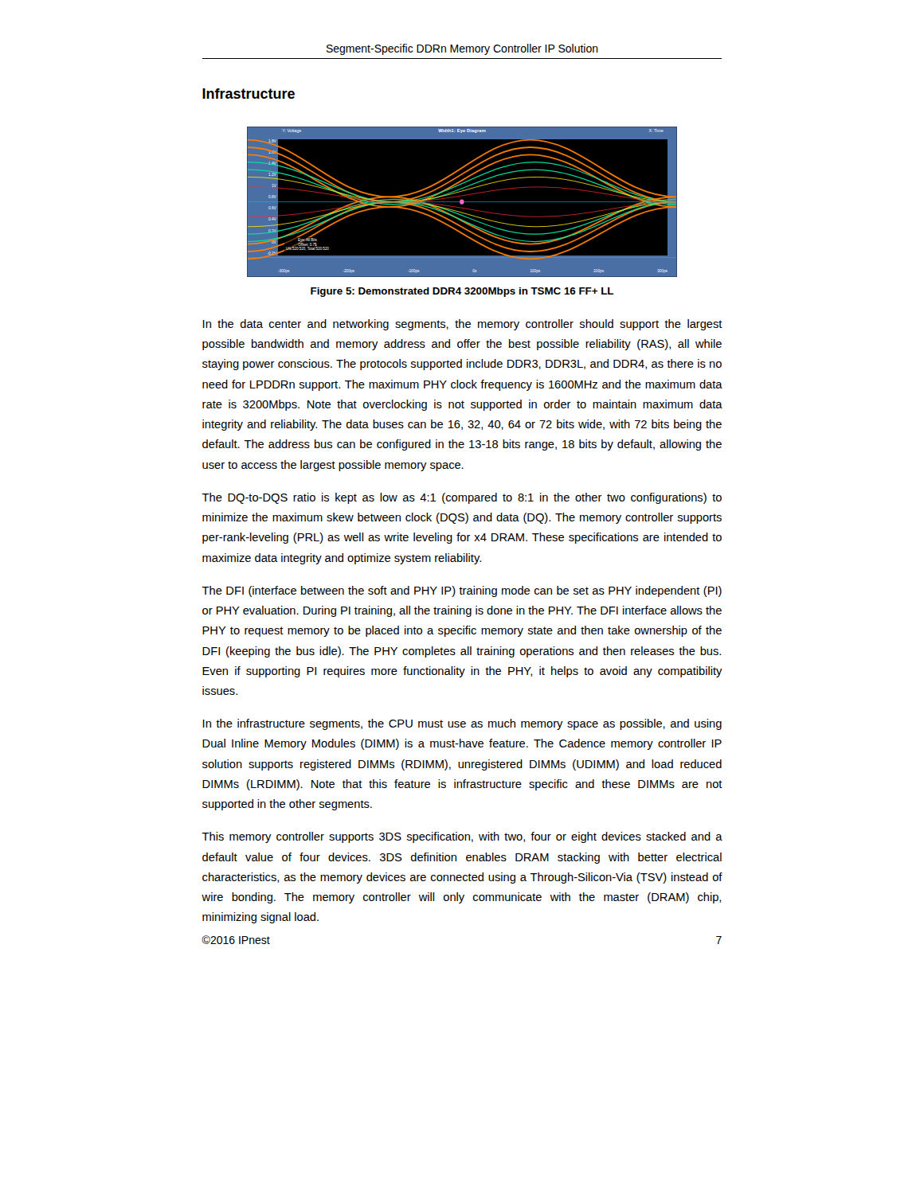Segment-Specific DDRn Memory Controller IP Solution
Infrastructure
Width1: Eye Diagram
Y: Voltage
X: Time
1.8V 1.6V 1.4V 1.2V 1V 0.8V 0.6V 0.4V 0.2V 0V-0.2V
Eye: All Bits
Offset: 0.7$
UIs:520:520, Total:520:520
-300ps-200ps-100ps 0s 100ps 200ps 300ps
Figure 5: Demonstrated DDR4 3200Mbps in TSMC 16 FF+ LL
In the data center and networking segments, the memory controller should support the largest possible bandwidth and memory address and offer the best possible reliability (RAS), all while staying power conscious. The protocols supported include DDR3, DDR3L, and DDR4, as there is no need for LPDDRn support. The maximum PHY clock frequency is 1600MHz and the maximum data rate is 3200Mbps. Note that overclocking is not supported in order to maintain maximum data integrity and reliability. The data buses can be 16, 32, 40, 64 or 72 bits wide, with 72 bits being the default. The address bus can be configured in the 13-18 bits range, 18 bits by default, allowing the user to access the largest possible memory space.
The DQ-to-DQS ratio is kept as low as 4:1 (compared to 8:1 in the other two configurations) to minimize the maximum skew between clock (DQS) and data (DQ). The memory controller supports per-rank-leveling (PRL) as well as write leveling for x4 DRAM. These specifications are intended to maximize data integrity and optimize system reliability.
The DFI (interface between the soft and PHY IP) training mode can be set as PHY independent (PI) or PHY evaluation. During PI training, all the training is done in the PHY. The DFI interface allows the PHY to request memory to be placed into a specific memory state and then take ownership of the DFI (keeping the bus idle). The PHY completes all training operations and then releases the bus. Even if supporting PI requires more functionality in the PHY, it helps to avoid any compatibility issues.
In the infrastructure segments, the CPU must use as much memory space as possible, and using Dual Inline Memory Modules (DIMM) is a must-have feature. The Cadence memory controller IP solution supports registered DIMMs (RDIMM), unregistered DIMMs (UDIMM) and load reduced DIMMs (LRDIMM). Note that this feature is infrastructure specific and these DIMMs are not supported in the other segments.
This memory controller supports 3DS specification, with two, four or eight devices stacked and a default value of four devices. 3DS definition enables DRAM stacking with better electrical characteristics, as the memory devices are connected using a Through-Silicon-Via (TSV) instead of wire bonding. The memory controller will only communicate with the master (DRAM) chip, minimizing signal load.
©2016 IPnest 7